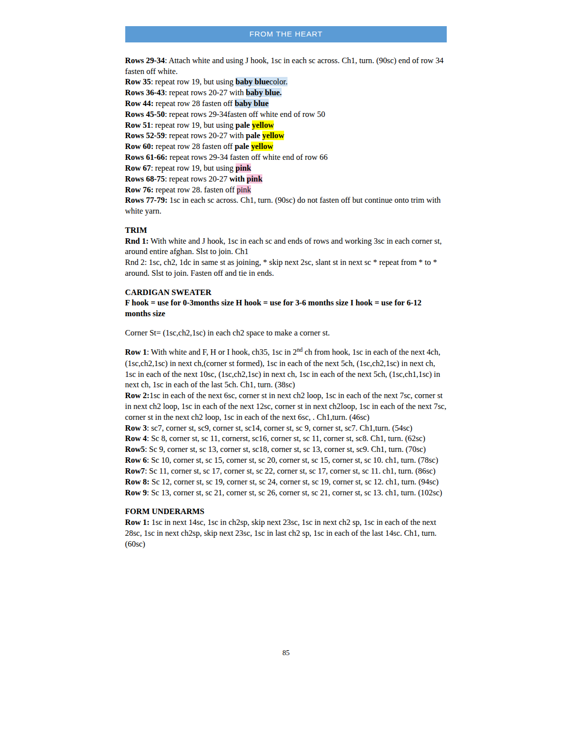FROM THE HEART
Rows 29-34: Attach white and using J hook, 1sc in each sc across. Ch1, turn. (90sc) end of row 34 fasten off white.
Row 35: repeat row 19, but using baby bluecolor.
Rows 36-43: repeat rows 20-27 with baby blue.
Row 44: repeat row 28 fasten off baby blue
Rows 45-50: repeat rows 29-34fasten off white end of row 50
Row 51: repeat row 19, but using pale yellow
Rows 52-59: repeat rows 20-27 with pale yellow
Row 60: repeat row 28 fasten off pale yellow
Rows 61-66: repeat rows 29-34 fasten off white end of row 66
Row 67: repeat row 19, but using pink
Rows 68-75: repeat rows 20-27 with pink
Row 76: repeat row 28. fasten off pink
Rows 77-79: 1sc in each sc across. Ch1, turn. (90sc) do not fasten off but continue onto trim with white yarn.
TRIM
Rnd 1: With white and J hook, 1sc in each sc and ends of rows and working 3sc in each corner st, around entire afghan. Slst to join. Ch1
Rnd 2: 1sc, ch2, 1dc in same st as joining, * skip next 2sc, slant st in next sc * repeat from * to * around. Slst to join. Fasten off and tie in ends.
CARDIGAN SWEATER
F hook = use for 0-3months size H hook = use for 3-6 months size I hook = use for 6-12 months size
Corner St= (1sc,ch2,1sc) in each ch2 space to make a corner st.
Row 1: With white and F, H or I hook, ch35, 1sc in 2nd ch from hook, 1sc in each of the next 4ch, (1sc,ch2,1sc) in next ch,(corner st formed), 1sc in each of the next 5ch, (1sc,ch2,1sc) in next ch, 1sc in each of the next 10sc, (1sc,ch2,1sc) in next ch, 1sc in each of the next 5ch, (1sc,ch1,1sc) in next ch, 1sc in each of the last 5ch. Ch1, turn. (38sc)
Row 2: 1sc in each of the next 6sc, corner st in next ch2 loop, 1sc in each of the next 7sc, corner st in next ch2 loop, 1sc in each of the next 12sc, corner st in next ch2loop, 1sc in each of the next 7sc, corner st in the next ch2 loop, 1sc in each of the next 6sc, . Ch1,turn. (46sc)
Row 3: sc7, corner st, sc9, corner st, sc14, corner st, sc 9, corner st, sc7. Ch1,turn. (54sc)
Row 4: Sc 8, corner st, sc 11, cornerst, sc16, corner st, sc 11, corner st, sc8. Ch1, turn. (62sc)
Row5: Sc 9, corner st, sc 13, corner st, sc18, corner st, sc 13, corner st, sc9. Ch1, turn. (70sc)
Row 6: Sc 10, corner st, sc 15, corner st, sc 20, corner st, sc 15, corner st, sc 10. ch1, turn. (78sc)
Row7: Sc 11, corner st, sc 17, corner st, sc 22, corner st, sc 17, corner st, sc 11. ch1, turn. (86sc)
Row 8: Sc 12, corner st, sc 19, corner st, sc 24, corner st, sc 19, corner st, sc 12. ch1, turn. (94sc)
Row 9: Sc 13, corner st, sc 21, corner st, sc 26, corner st, sc 21, corner st, sc 13. ch1, turn. (102sc)
FORM UNDERARMS
Row 1: 1sc in next 14sc, 1sc in ch2sp, skip next 23sc, 1sc in next ch2 sp, 1sc in each of the next 28sc, 1sc in next ch2sp, skip next 23sc, 1sc in last ch2 sp, 1sc in each of the last 14sc. Ch1, turn. (60sc)
85